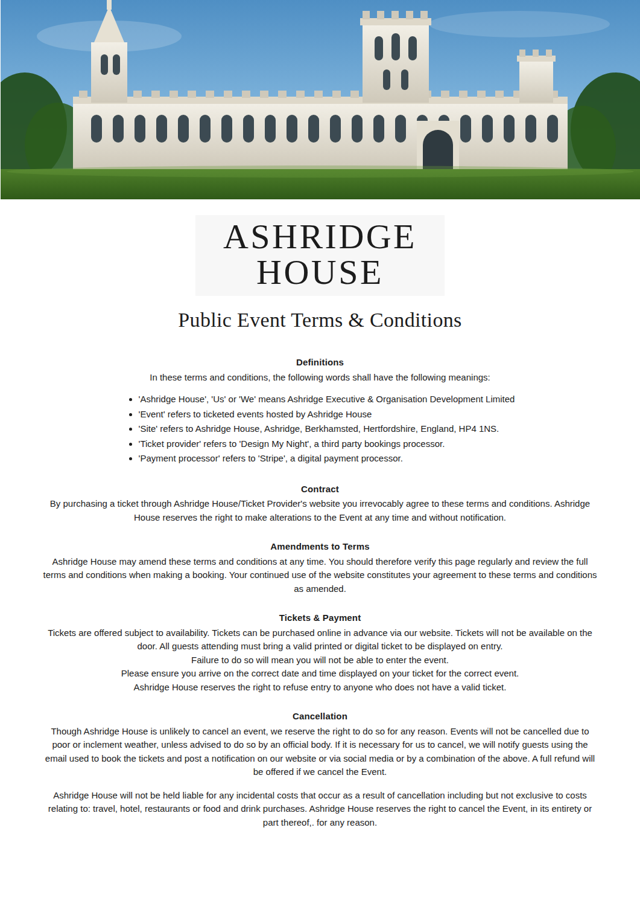Ashridge
House
Public Event Terms & Conditions
Definitions
In these terms and conditions, the following words shall have the following meanings:
'Ashridge House', 'Us' or 'We' means Ashridge Executive & Organisation Development Limited
'Event' refers to ticketed events hosted by Ashridge House
'Site' refers to Ashridge House, Ashridge, Berkhamsted, Hertfordshire, England, HP4 1NS.
'Ticket provider' refers to 'Design My Night', a third party bookings processor.
'Payment processor' refers to 'Stripe', a digital payment processor.
Contract
By purchasing a ticket through Ashridge House/Ticket Provider's website you irrevocably agree to these terms and conditions. Ashridge House reserves the right to make alterations to the Event at any time and without notification.
Amendments to Terms
Ashridge House may amend these terms and conditions at any time. You should therefore verify this page regularly and review the full terms and conditions when making a booking. Your continued use of the website constitutes your agreement to these terms and conditions as amended.
Tickets & Payment
Tickets are offered subject to availability. Tickets can be purchased online in advance via our website. Tickets will not be available on the door. All guests attending must bring a valid printed or digital ticket to be displayed on entry.
Failure to do so will mean you will not be able to enter the event.
Please ensure you arrive on the correct date and time displayed on your ticket for the correct event.
Ashridge House reserves the right to refuse entry to anyone who does not have a valid ticket.
Cancellation
Though Ashridge House is unlikely to cancel an event, we reserve the right to do so for any reason. Events will not be cancelled due to poor or inclement weather, unless advised to do so by an official body. If it is necessary for us to cancel, we will notify guests using the email used to book the tickets and post a notification on our website or via social media or by a combination of the above. A full refund will be offered if we cancel the Event.
Ashridge House will not be held liable for any incidental costs that occur as a result of cancellation including but not exclusive to costs relating to: travel, hotel, restaurants or food and drink purchases. Ashridge House reserves the right to cancel the Event, in its entirety or part thereof,. for any reason.